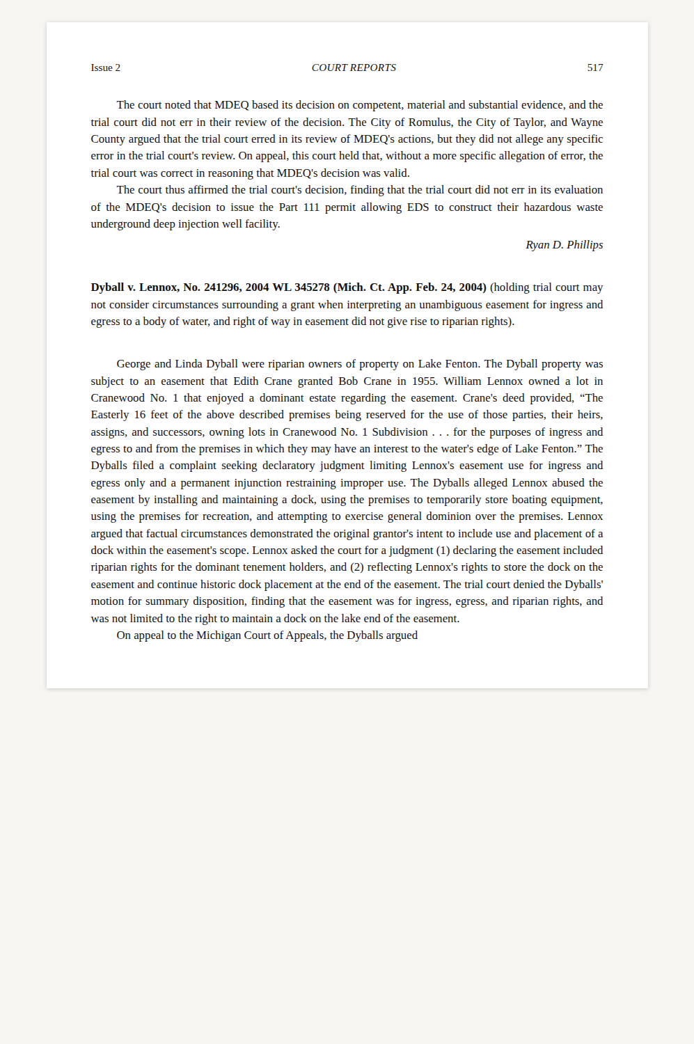Issue 2 COURT REPORTS 517
The court noted that MDEQ based its decision on competent, material and substantial evidence, and the trial court did not err in their review of the decision. The City of Romulus, the City of Taylor, and Wayne County argued that the trial court erred in its review of MDEQ's actions, but they did not allege any specific error in the trial court's review. On appeal, this court held that, without a more specific allegation of error, the trial court was correct in reasoning that MDEQ's decision was valid.
The court thus affirmed the trial court's decision, finding that the trial court did not err in its evaluation of the MDEQ's decision to issue the Part 111 permit allowing EDS to construct their hazardous waste underground deep injection well facility.
Ryan D. Phillips
Dyball v. Lennox, No. 241296, 2004 WL 345278 (Mich. Ct. App. Feb. 24, 2004) (holding trial court may not consider circumstances surrounding a grant when interpreting an unambiguous easement for ingress and egress to a body of water, and right of way in easement did not give rise to riparian rights).
George and Linda Dyball were riparian owners of property on Lake Fenton. The Dyball property was subject to an easement that Edith Crane granted Bob Crane in 1955. William Lennox owned a lot in Cranewood No. 1 that enjoyed a dominant estate regarding the easement. Crane's deed provided, “The Easterly 16 feet of the above described premises being reserved for the use of those parties, their heirs, assigns, and successors, owning lots in Cranewood No. 1 Subdivision . . . for the purposes of ingress and egress to and from the premises in which they may have an interest to the water's edge of Lake Fenton.” The Dyballs filed a complaint seeking declaratory judgment limiting Lennox's easement use for ingress and egress only and a permanent injunction restraining improper use. The Dyballs alleged Lennox abused the easement by installing and maintaining a dock, using the premises to temporarily store boating equipment, using the premises for recreation, and attempting to exercise general dominion over the premises. Lennox argued that factual circumstances demonstrated the original grantor's intent to include use and placement of a dock within the easement's scope. Lennox asked the court for a judgment (1) declaring the easement included riparian rights for the dominant tenement holders, and (2) reflecting Lennox's rights to store the dock on the easement and continue historic dock placement at the end of the easement. The trial court denied the Dyballs' motion for summary disposition, finding that the easement was for ingress, egress, and riparian rights, and was not limited to the right to maintain a dock on the lake end of the easement.
On appeal to the Michigan Court of Appeals, the Dyballs argued